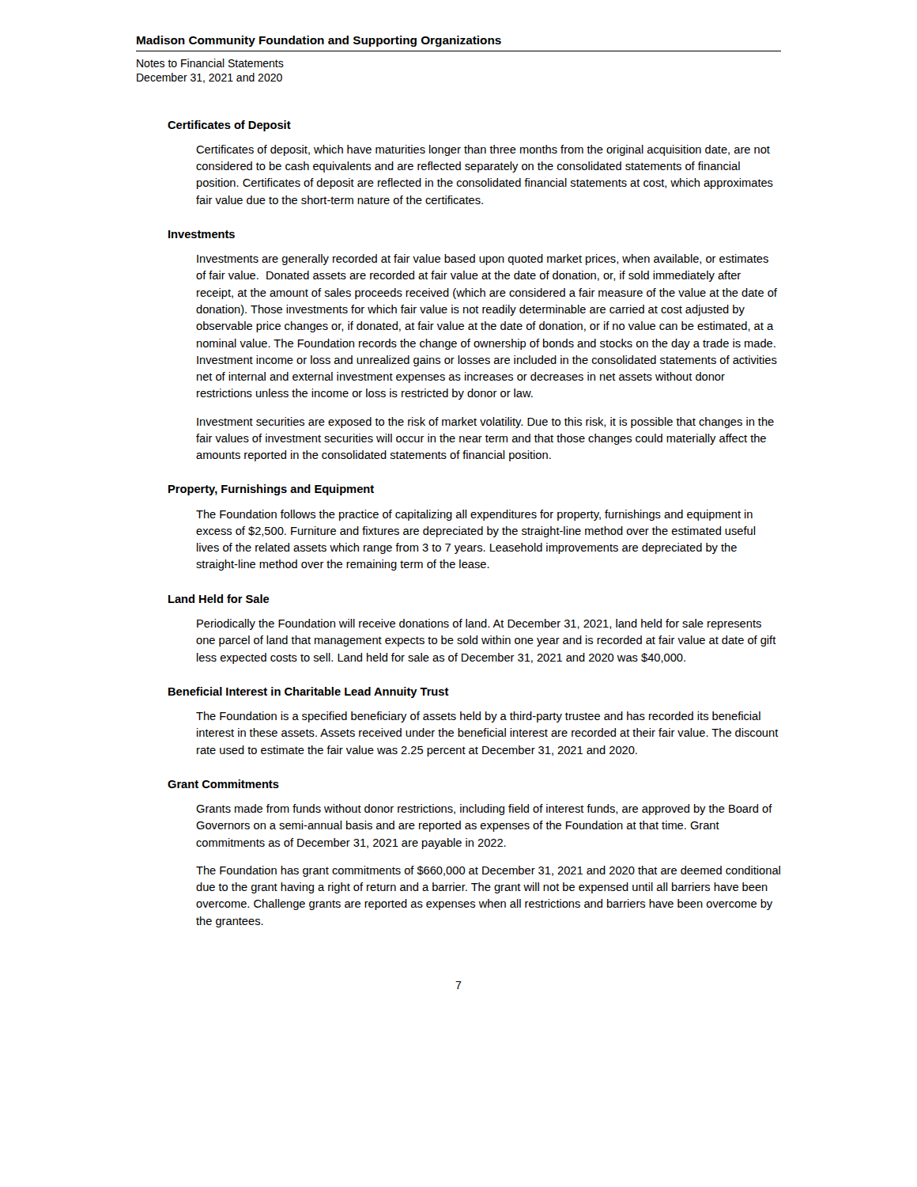Madison Community Foundation and Supporting Organizations
Notes to Financial Statements
December 31, 2021 and 2020
Certificates of Deposit
Certificates of deposit, which have maturities longer than three months from the original acquisition date, are not considered to be cash equivalents and are reflected separately on the consolidated statements of financial position. Certificates of deposit are reflected in the consolidated financial statements at cost, which approximates fair value due to the short-term nature of the certificates.
Investments
Investments are generally recorded at fair value based upon quoted market prices, when available, or estimates of fair value. Donated assets are recorded at fair value at the date of donation, or, if sold immediately after receipt, at the amount of sales proceeds received (which are considered a fair measure of the value at the date of donation). Those investments for which fair value is not readily determinable are carried at cost adjusted by observable price changes or, if donated, at fair value at the date of donation, or if no value can be estimated, at a nominal value. The Foundation records the change of ownership of bonds and stocks on the day a trade is made. Investment income or loss and unrealized gains or losses are included in the consolidated statements of activities net of internal and external investment expenses as increases or decreases in net assets without donor restrictions unless the income or loss is restricted by donor or law.
Investment securities are exposed to the risk of market volatility. Due to this risk, it is possible that changes in the fair values of investment securities will occur in the near term and that those changes could materially affect the amounts reported in the consolidated statements of financial position.
Property, Furnishings and Equipment
The Foundation follows the practice of capitalizing all expenditures for property, furnishings and equipment in excess of $2,500. Furniture and fixtures are depreciated by the straight-line method over the estimated useful lives of the related assets which range from 3 to 7 years. Leasehold improvements are depreciated by the straight-line method over the remaining term of the lease.
Land Held for Sale
Periodically the Foundation will receive donations of land. At December 31, 2021, land held for sale represents one parcel of land that management expects to be sold within one year and is recorded at fair value at date of gift less expected costs to sell. Land held for sale as of December 31, 2021 and 2020 was $40,000.
Beneficial Interest in Charitable Lead Annuity Trust
The Foundation is a specified beneficiary of assets held by a third-party trustee and has recorded its beneficial interest in these assets. Assets received under the beneficial interest are recorded at their fair value. The discount rate used to estimate the fair value was 2.25 percent at December 31, 2021 and 2020.
Grant Commitments
Grants made from funds without donor restrictions, including field of interest funds, are approved by the Board of Governors on a semi-annual basis and are reported as expenses of the Foundation at that time. Grant commitments as of December 31, 2021 are payable in 2022.
The Foundation has grant commitments of $660,000 at December 31, 2021 and 2020 that are deemed conditional due to the grant having a right of return and a barrier. The grant will not be expensed until all barriers have been overcome. Challenge grants are reported as expenses when all restrictions and barriers have been overcome by the grantees.
7